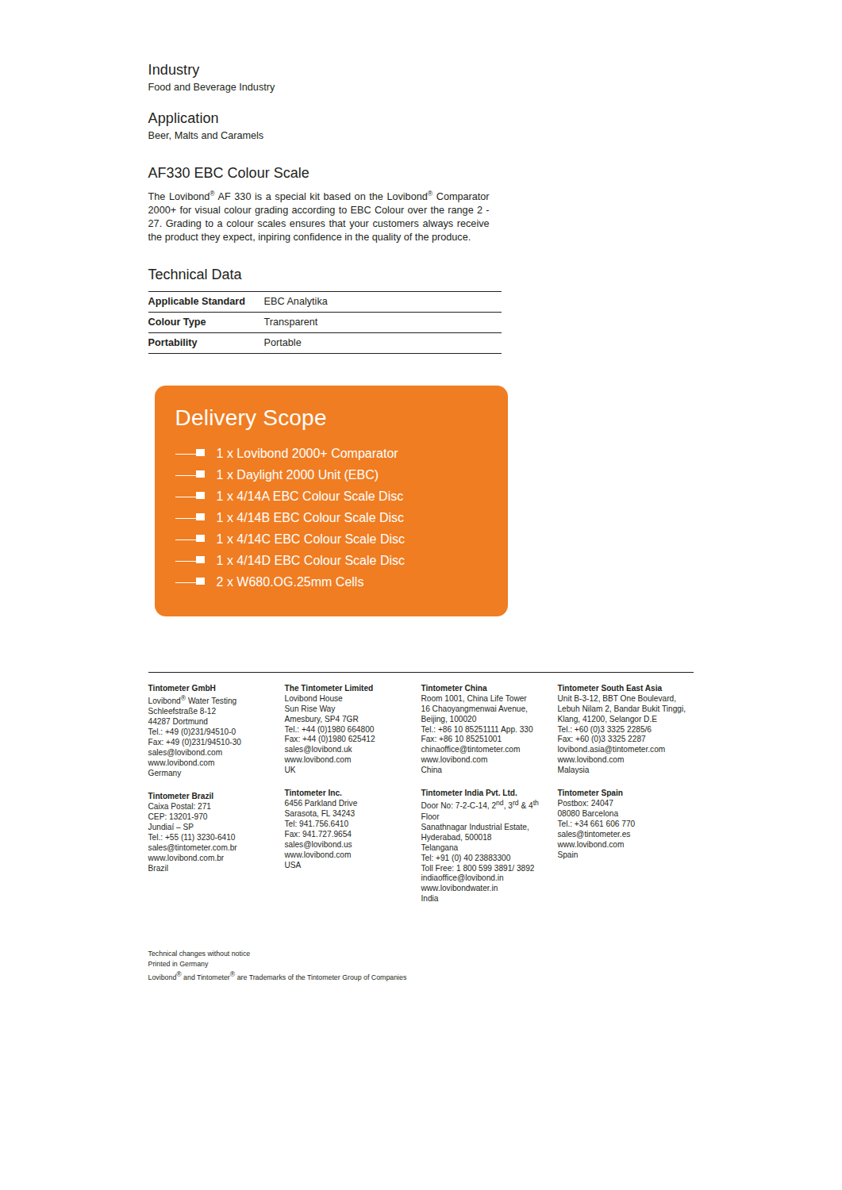Industry
Food and Beverage Industry
Application
Beer, Malts and Caramels
AF330 EBC Colour Scale
The Lovibond® AF 330 is a special kit based on the Lovibond® Comparator 2000+ for visual colour grading according to EBC Colour over the range 2 - 27. Grading to a colour scales ensures that your customers always receive the product they expect, inpiring confidence in the quality of the produce.
Technical Data
| Applicable Standard | EBC Analytika |
| Colour Type | Transparent |
| Portability | Portable |
Delivery Scope
1 x Lovibond 2000+ Comparator
1 x Daylight 2000 Unit (EBC)
1 x 4/14A EBC Colour Scale Disc
1 x 4/14B EBC Colour Scale Disc
1 x 4/14C EBC Colour Scale Disc
1 x 4/14D EBC Colour Scale Disc
2 x W680.OG.25mm Cells
Tintometer GmbH
Lovibond® Water Testing
Schleefstraße 8-12
44287 Dortmund
Tel.: +49 (0)231/94510-0
Fax: +49 (0)231/94510-30
sales@lovibond.com
www.lovibond.com
Germany
Tintometer Brazil
Caixa Postal: 271
CEP: 13201-970
Jundiaí – SP
Tel.: +55 (11) 3230-6410
sales@tintometer.com.br
www.lovibond.com.br
Brazil
The Tintometer Limited
Lovibond House
Sun Rise Way
Amesbury, SP4 7GR
Tel.: +44 (0)1980 664800
Fax: +44 (0)1980 625412
sales@lovibond.uk
www.lovibond.com
UK
Tintometer Inc.
6456 Parkland Drive
Sarasota, FL 34243
Tel: 941.756.6410
Fax: 941.727.9654
sales@lovibond.us
www.lovibond.com
USA
Tintometer China
Room 1001, China Life Tower
16 Chaoyangmenwai Avenue,
Beijing, 100020
Tel.: +86 10 85251111 App. 330
Fax: +86 10 85251001
chinaoffice@tintometer.com
www.lovibond.com
China
Tintometer India Pvt. Ltd.
Door No: 7-2-C-14, 2nd, 3rd & 4th Floor
Sanathnagar Industrial Estate,
Hyderabad, 500018
Telangana
Tel: +91 (0) 40 23883300
Toll Free: 1 800 599 3891/ 3892
indiaoffice@lovibond.in
www.lovibondwater.in
India
Tintometer South East Asia
Unit B-3-12, BBT One Boulevard,
Lebuh Nilam 2, Bandar Bukit Tinggi,
Klang, 41200, Selangor D.E
Tel.: +60 (0)3 3325 2285/6
Fax: +60 (0)3 3325 2287
lovibond.asia@tintometer.com
www.lovibond.com
Malaysia
Tintometer Spain
Postbox: 24047
08080 Barcelona
Tel.: +34 661 606 770
sales@tintometer.es
www.lovibond.com
Spain
Technical changes without notice
Printed in Germany
Lovibond® and Tintometer® are Trademarks of the Tintometer Group of Companies